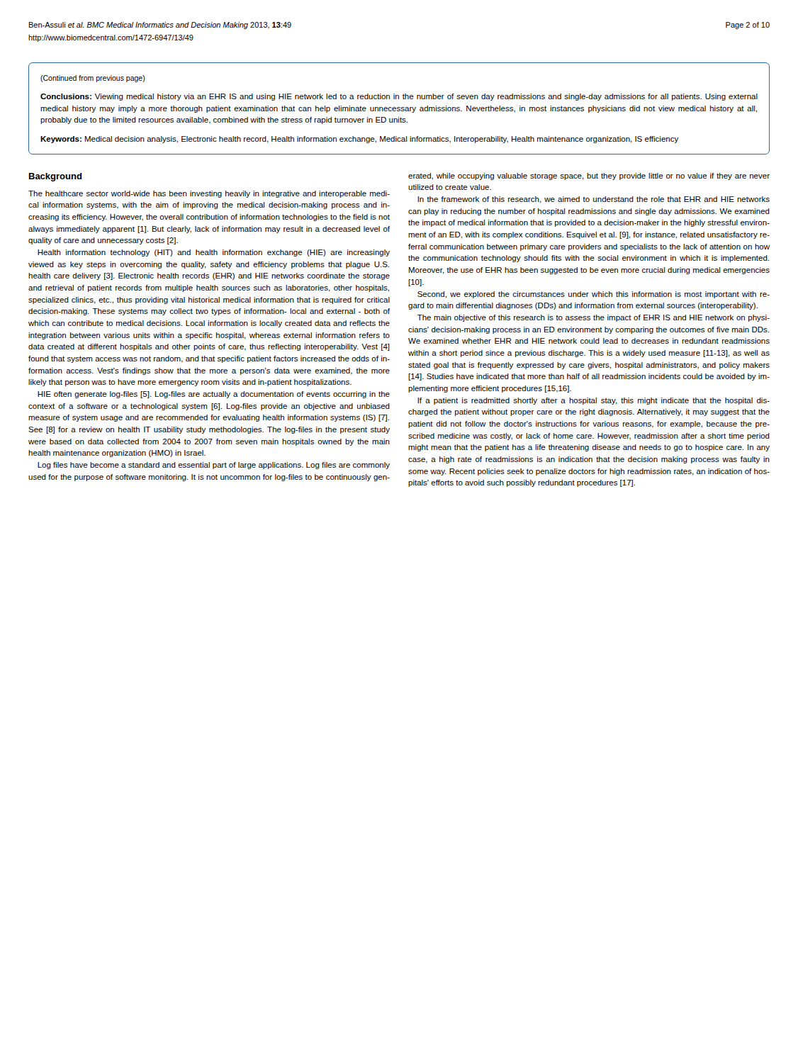Ben-Assuli et al. BMC Medical Informatics and Decision Making 2013, 13:49 http://www.biomedcentral.com/1472-6947/13/49
Page 2 of 10
(Continued from previous page)
Conclusions: Viewing medical history via an EHR IS and using HIE network led to a reduction in the number of seven day readmissions and single-day admissions for all patients. Using external medical history may imply a more thorough patient examination that can help eliminate unnecessary admissions. Nevertheless, in most instances physicians did not view medical history at all, probably due to the limited resources available, combined with the stress of rapid turnover in ED units.
Keywords: Medical decision analysis, Electronic health record, Health information exchange, Medical informatics, Interoperability, Health maintenance organization, IS efficiency
Background
The healthcare sector world-wide has been investing heavily in integrative and interoperable medical information systems, with the aim of improving the medical decision-making process and increasing its efficiency. However, the overall contribution of information technologies to the field is not always immediately apparent [1]. But clearly, lack of information may result in a decreased level of quality of care and unnecessary costs [2].
Health information technology (HIT) and health information exchange (HIE) are increasingly viewed as key steps in overcoming the quality, safety and efficiency problems that plague U.S. health care delivery [3]. Electronic health records (EHR) and HIE networks coordinate the storage and retrieval of patient records from multiple health sources such as laboratories, other hospitals, specialized clinics, etc., thus providing vital historical medical information that is required for critical decision-making. These systems may collect two types of information- local and external - both of which can contribute to medical decisions. Local information is locally created data and reflects the integration between various units within a specific hospital, whereas external information refers to data created at different hospitals and other points of care, thus reflecting interoperability. Vest [4] found that system access was not random, and that specific patient factors increased the odds of information access. Vest's findings show that the more a person's data were examined, the more likely that person was to have more emergency room visits and in-patient hospitalizations.
HIE often generate log-files [5]. Log-files are actually a documentation of events occurring in the context of a software or a technological system [6]. Log-files provide an objective and unbiased measure of system usage and are recommended for evaluating health information systems (IS) [7]. See [8] for a review on health IT usability study methodologies. The log-files in the present study were based on data collected from 2004 to 2007 from seven main hospitals owned by the main health maintenance organization (HMO) in Israel.
Log files have become a standard and essential part of large applications. Log files are commonly used for the purpose of software monitoring. It is not uncommon for log-files to be continuously generated, while occupying valuable storage space, but they provide little or no value if they are never utilized to create value.
In the framework of this research, we aimed to understand the role that EHR and HIE networks can play in reducing the number of hospital readmissions and single day admissions. We examined the impact of medical information that is provided to a decision-maker in the highly stressful environment of an ED, with its complex conditions. Esquivel et al. [9], for instance, related unsatisfactory referral communication between primary care providers and specialists to the lack of attention on how the communication technology should fits with the social environment in which it is implemented. Moreover, the use of EHR has been suggested to be even more crucial during medical emergencies [10].
Second, we explored the circumstances under which this information is most important with regard to main differential diagnoses (DDs) and information from external sources (interoperability).
The main objective of this research is to assess the impact of EHR IS and HIE network on physicians' decision-making process in an ED environment by comparing the outcomes of five main DDs. We examined whether EHR and HIE network could lead to decreases in redundant readmissions within a short period since a previous discharge. This is a widely used measure [11-13], as well as stated goal that is frequently expressed by care givers, hospital administrators, and policy makers [14]. Studies have indicated that more than half of all readmission incidents could be avoided by implementing more efficient procedures [15,16].
If a patient is readmitted shortly after a hospital stay, this might indicate that the hospital discharged the patient without proper care or the right diagnosis. Alternatively, it may suggest that the patient did not follow the doctor's instructions for various reasons, for example, because the prescribed medicine was costly, or lack of home care. However, readmission after a short time period might mean that the patient has a life threatening disease and needs to go to hospice care. In any case, a high rate of readmissions is an indication that the decision making process was faulty in some way. Recent policies seek to penalize doctors for high readmission rates, an indication of hospitals' efforts to avoid such possibly redundant procedures [17].